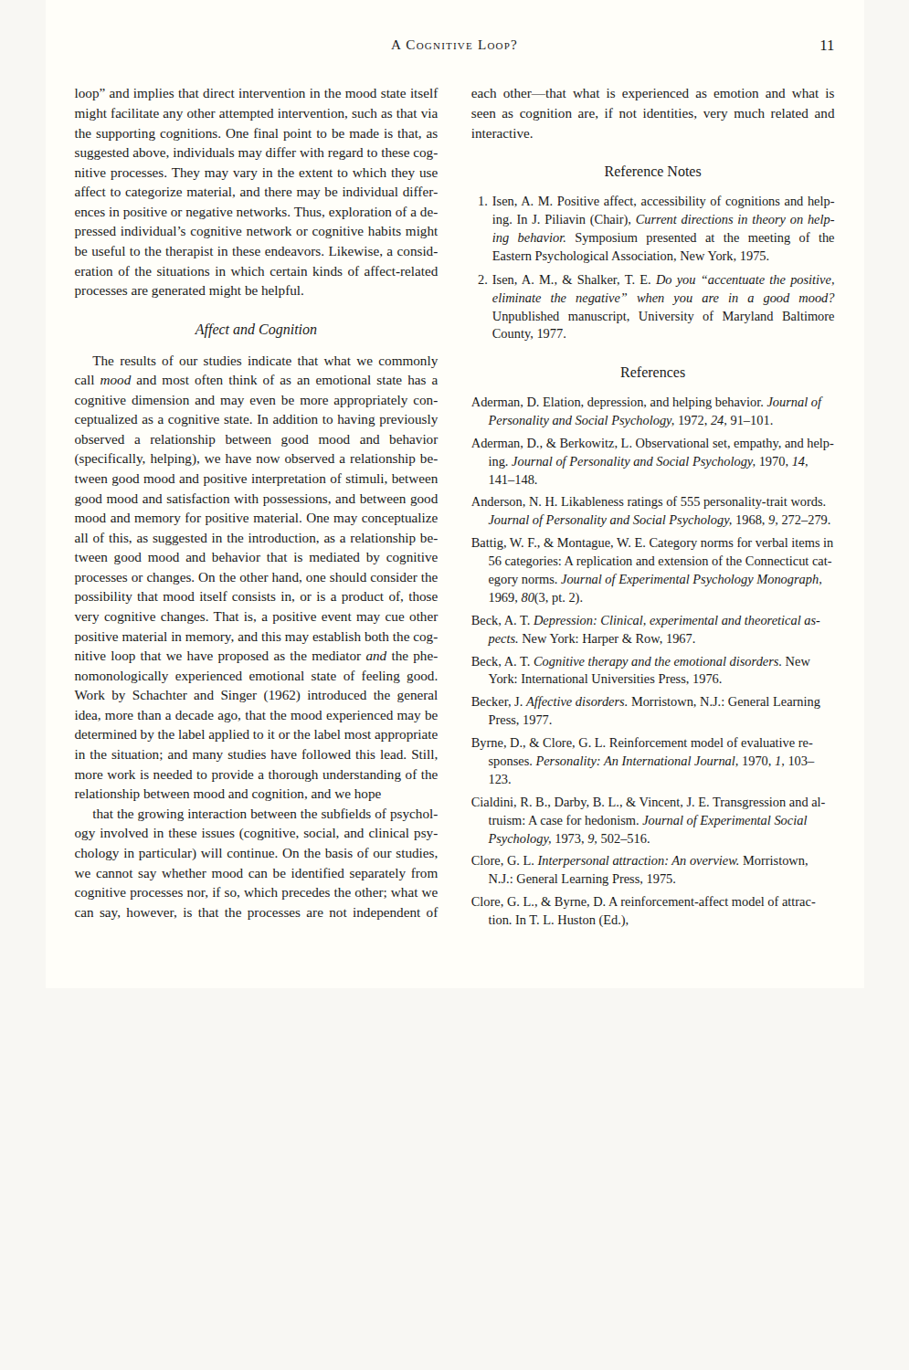A Cognitive Loop? 11
loop” and implies that direct intervention in the mood state itself might facilitate any other attempted intervention, such as that via the supporting cognitions. One final point to be made is that, as suggested above, individuals may differ with regard to these cognitive processes. They may vary in the extent to which they use affect to categorize material, and there may be individual differences in positive or negative networks. Thus, exploration of a depressed individual’s cognitive network or cognitive habits might be useful to the therapist in these endeavors. Likewise, a consideration of the situations in which certain kinds of affect-related processes are generated might be helpful.
Affect and Cognition
The results of our studies indicate that what we commonly call mood and most often think of as an emotional state has a cognitive dimension and may even be more appropriately conceptualized as a cognitive state. In addition to having previously observed a relationship between good mood and behavior (specifically, helping), we have now observed a relationship between good mood and positive interpretation of stimuli, between good mood and satisfaction with possessions, and between good mood and memory for positive material. One may conceptualize all of this, as suggested in the introduction, as a relationship between good mood and behavior that is mediated by cognitive processes or changes. On the other hand, one should consider the possibility that mood itself consists in, or is a product of, those very cognitive changes. That is, a positive event may cue other positive material in memory, and this may establish both the cognitive loop that we have proposed as the mediator and the phenomonologically experienced emotional state of feeling good. Work by Schachter and Singer (1962) introduced the general idea, more than a decade ago, that the mood experienced may be determined by the label applied to it or the label most appropriate in the situation; and many studies have followed this lead. Still, more work is needed to provide a thorough understanding of the relationship between mood and cognition, and we hope
that the growing interaction between the subfields of psychology involved in these issues (cognitive, social, and clinical psychology in particular) will continue. On the basis of our studies, we cannot say whether mood can be identified separately from cognitive processes nor, if so, which precedes the other; what we can say, however, is that the processes are not independent of each other—that what is experienced as emotion and what is seen as cognition are, if not identities, very much related and interactive.
Reference Notes
Isen, A. M. Positive affect, accessibility of cognitions and helping. In J. Piliavin (Chair), Current directions in theory on helping behavior. Symposium presented at the meeting of the Eastern Psychological Association, New York, 1975.
Isen, A. M., & Shalker, T. E. Do you “accentuate the positive, eliminate the negative” when you are in a good mood? Unpublished manuscript, University of Maryland Baltimore County, 1977.
References
Aderman, D. Elation, depression, and helping behavior. Journal of Personality and Social Psychology, 1972, 24, 91–101.
Aderman, D., & Berkowitz, L. Observational set, empathy, and helping. Journal of Personality and Social Psychology, 1970, 14, 141–148.
Anderson, N. H. Likableness ratings of 555 personality-trait words. Journal of Personality and Social Psychology, 1968, 9, 272–279.
Battig, W. F., & Montague, W. E. Category norms for verbal items in 56 categories: A replication and extension of the Connecticut category norms. Journal of Experimental Psychology Monograph, 1969, 80(3, pt. 2).
Beck, A. T. Depression: Clinical, experimental and theoretical aspects. New York: Harper & Row, 1967.
Beck, A. T. Cognitive therapy and the emotional disorders. New York: International Universities Press, 1976.
Becker, J. Affective disorders. Morristown, N.J.: General Learning Press, 1977.
Byrne, D., & Clore, G. L. Reinforcement model of evaluative responses. Personality: An International Journal, 1970, 1, 103–123.
Cialdini, R. B., Darby, B. L., & Vincent, J. E. Transgression and altruism: A case for hedonism. Journal of Experimental Social Psychology, 1973, 9, 502–516.
Clore, G. L. Interpersonal attraction: An overview. Morristown, N.J.: General Learning Press, 1975.
Clore, G. L., & Byrne, D. A reinforcement-affect model of attraction. In T. L. Huston (Ed.),